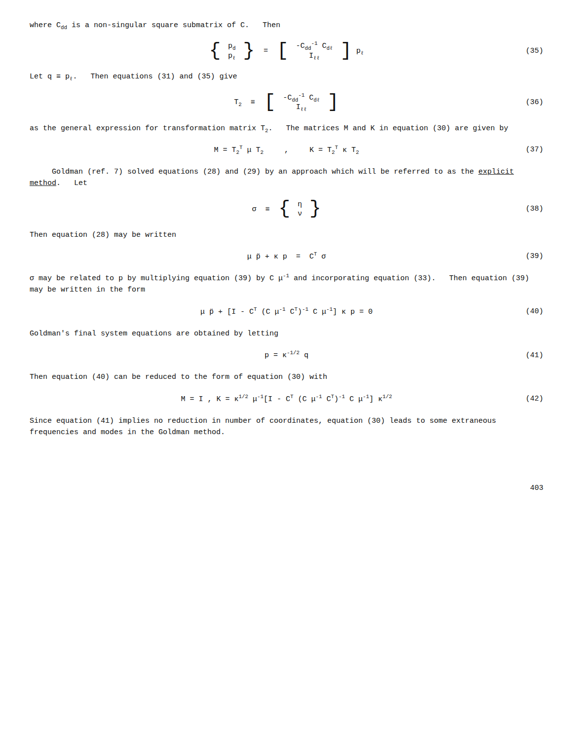where Cdd is a non-singular square submatrix of C. Then
{
| p d |
| p ℓ |
} = [
| -C dd -1 C dℓ |
| I ℓℓ |
] pℓ (35)
Let q ≡ pℓ. Then equations (31) and (35) give
T2 ≡ [
| -C dd -1 C dℓ |
| I ℓℓ |
] (36)
as the general expression for transformation matrix T2. The matrices M and K in equation (30) are given by
M = T2T μ T2 , K = T2T κ T2 (37)
Goldman (ref. 7) solved equations (28) and (29) by an approach which will be referred to as the explicit method. Let
σ ≡ {
| η |
| ν |
} (38)
Then equation (28) may be written
μ p̈̈ + κ p = CT σ (39)
σ may be related to p by multiplying equation (39) by C μ-1 and incorporating equation (33). Then equation (39) may be written in the form
μ p̈̈ + [I - CT (C μ-1 CT)-1 C μ-1] κ p = 0 (40)
Goldman's final system equations are obtained by letting
p = κ-1/2 q (41)
Then equation (40) can be reduced to the form of equation (30) with
M = I , K = κ1/2 μ-1[I - CT (C μ-1 CT)-1 C μ-1] κ1/2 (42)
Since equation (41) implies no reduction in number of coordinates, equation (30) leads to some extraneous frequencies and modes in the Goldman method.
403